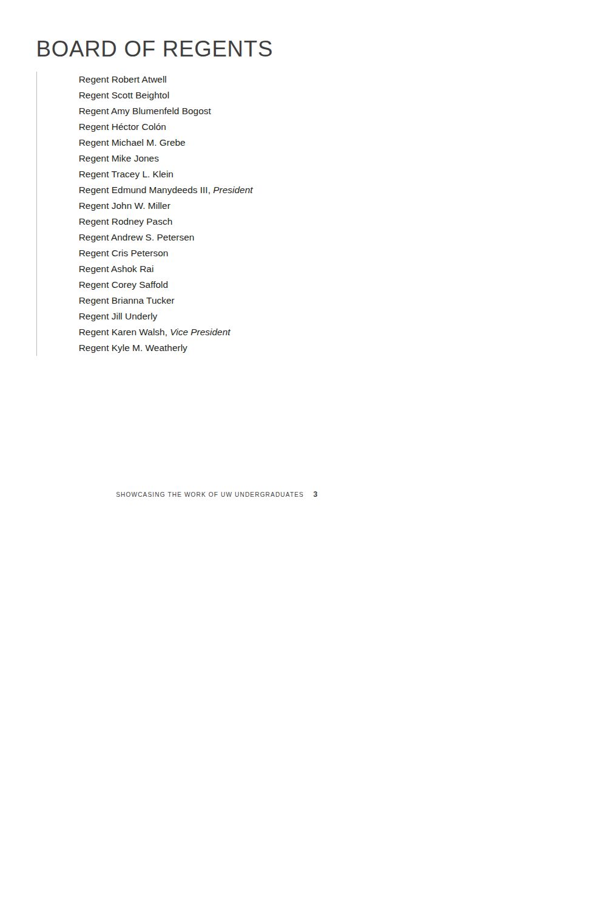Board of Regents
Regent Robert Atwell
Regent Scott Beightol
Regent Amy Blumenfeld Bogost
Regent Héctor Colón
Regent Michael M. Grebe
Regent Mike Jones
Regent Tracey L. Klein
Regent Edmund Manydeeds III, President
Regent John W. Miller
Regent Rodney Pasch
Regent Andrew S. Petersen
Regent Cris Peterson
Regent Ashok Rai
Regent Corey Saffold
Regent Brianna Tucker
Regent Jill Underly
Regent Karen Walsh, Vice President
Regent Kyle M. Weatherly
Showcasing the work of UW undergraduates 3